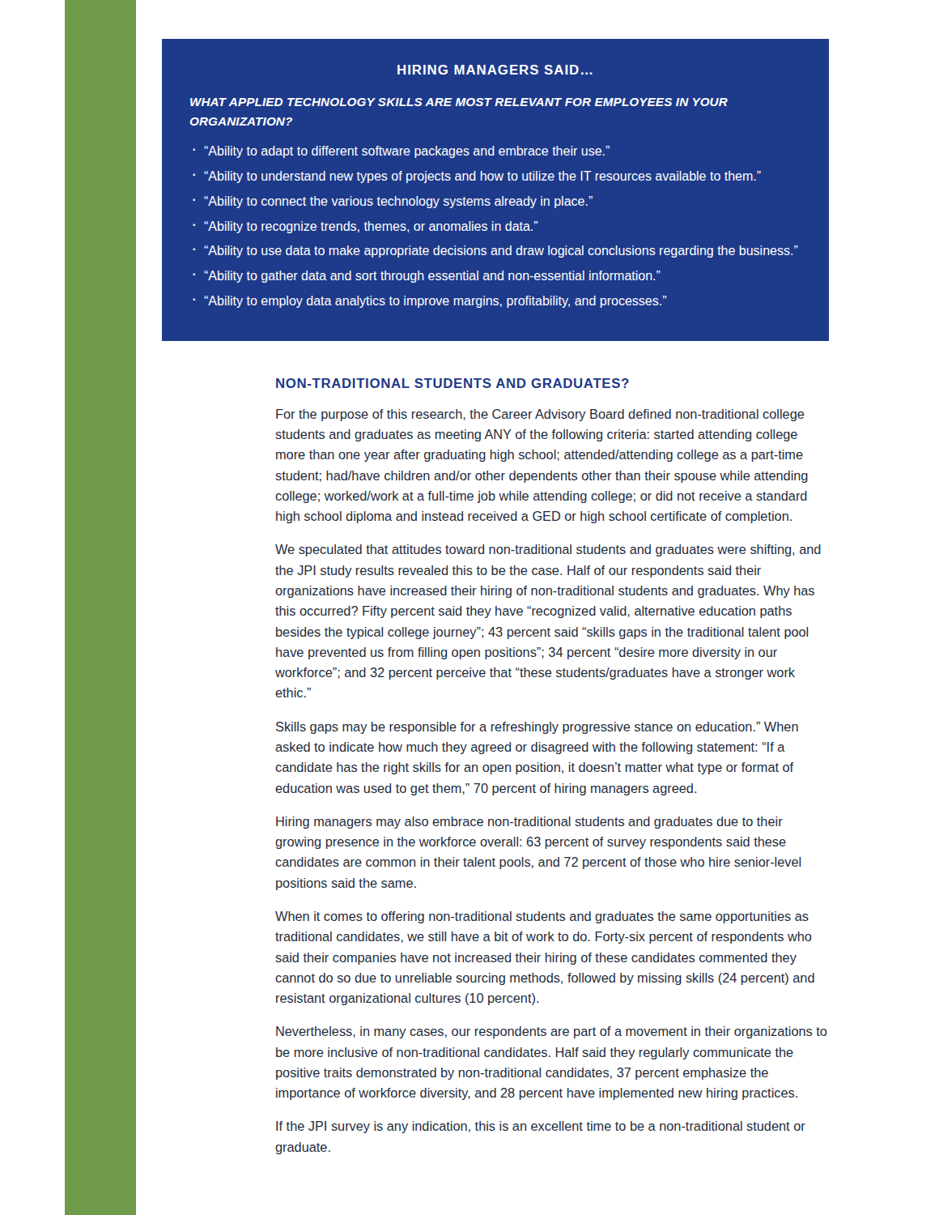Hiring Managers Said…
What applied technology skills are most relevant for employees in your organization?
“Ability to adapt to different software packages and embrace their use.”
“Ability to understand new types of projects and how to utilize the IT resources available to them.”
“Ability to connect the various technology systems already in place.”
“Ability to recognize trends, themes, or anomalies in data.”
“Ability to use data to make appropriate decisions and draw logical conclusions regarding the business.”
“Ability to gather data and sort through essential and non-essential information.”
“Ability to employ data analytics to improve margins, profitability, and processes.”
Non-Traditional Students and Graduates?
For the purpose of this research, the Career Advisory Board defined non-traditional college students and graduates as meeting ANY of the following criteria: started attending college more than one year after graduating high school; attended/attending college as a part-time student; had/have children and/or other dependents other than their spouse while attending college; worked/work at a full-time job while attending college; or did not receive a standard high school diploma and instead received a GED or high school certificate of completion.
We speculated that attitudes toward non-traditional students and graduates were shifting, and the JPI study results revealed this to be the case. Half of our respondents said their organizations have increased their hiring of non-traditional students and graduates. Why has this occurred? Fifty percent said they have “recognized valid, alternative education paths besides the typical college journey”; 43 percent said “skills gaps in the traditional talent pool have prevented us from filling open positions”; 34 percent “desire more diversity in our workforce”; and 32 percent perceive that “these students/graduates have a stronger work ethic.”
Skills gaps may be responsible for a refreshingly progressive stance on education.” When asked to indicate how much they agreed or disagreed with the following statement: “If a candidate has the right skills for an open position, it doesn’t matter what type or format of education was used to get them,” 70 percent of hiring managers agreed.
Hiring managers may also embrace non-traditional students and graduates due to their growing presence in the workforce overall: 63 percent of survey respondents said these candidates are common in their talent pools, and 72 percent of those who hire senior-level positions said the same.
When it comes to offering non-traditional students and graduates the same opportunities as traditional candidates, we still have a bit of work to do. Forty-six percent of respondents who said their companies have not increased their hiring of these candidates commented they cannot do so due to unreliable sourcing methods, followed by missing skills (24 percent) and resistant organizational cultures (10 percent).
Nevertheless, in many cases, our respondents are part of a movement in their organizations to be more inclusive of non-traditional candidates. Half said they regularly communicate the positive traits demonstrated by non-traditional candidates, 37 percent emphasize the importance of workforce diversity, and 28 percent have implemented new hiring practices.
If the JPI survey is any indication, this is an excellent time to be a non-traditional student or graduate.